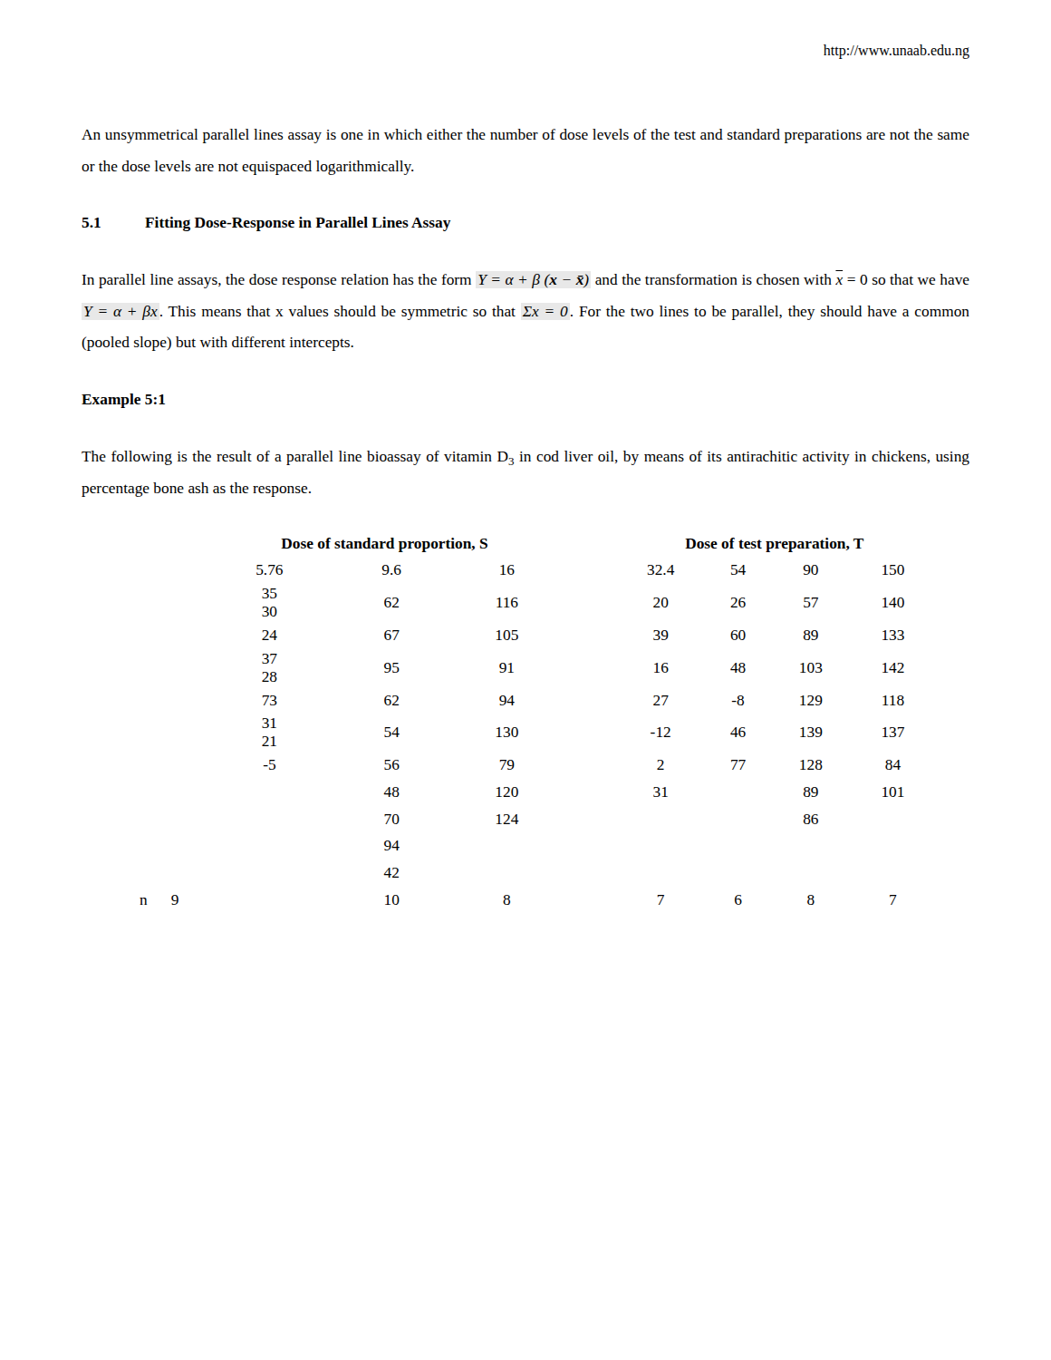http://www.unaab.edu.ng
An unsymmetrical parallel lines assay is one in which either the number of dose levels of the test and standard preparations are not the same or the dose levels are not equispaced logarithmically.
5.1 Fitting Dose-Response in Parallel Lines Assay
In parallel line assays, the dose response relation has the form Y = α + β (x − x̄) and the transformation is chosen with x = 0 so that we have Y = α + βx. This means that x values should be symmetric so that Σx = 0. For the two lines to be parallel, they should have a common (pooled slope) but with different intercepts.
Example 5:1
The following is the result of a parallel line bioassay of vitamin D3 in cod liver oil, by means of its antirachitic activity in chickens, using percentage bone ash as the response.
| | Dose of standard proportion, S | | Dose of test preparation, T |
| | 5.76 | 9.6 | 16 | | 32.4 | 54 | 90 | 150 |
| | 35 30 | 62 | 116 | | 20 | 26 | 57 | 140 |
| | 24 | 67 | 105 | | 39 | 60 | 89 | 133 |
| | 37 28 | 95 | 91 | | 16 | 48 | 103 | 142 |
| | 73 | 62 | 94 | | 27 | -8 | 129 | 118 |
| | 31 21 | 54 | 130 | | -12 | 46 | 139 | 137 |
| | -5 | 56 | 79 | | 2 | 77 | 128 | 84 |
| | | 48 | 120 | | 31 | | 89 | 101 |
| | | 70 | 124 | | | | 86 | |
| | | 94 | | | | | | |
| | | 42 | | | | | | |
| n 9 | | 10 | 8 | | 7 | 6 | 8 | 7 |